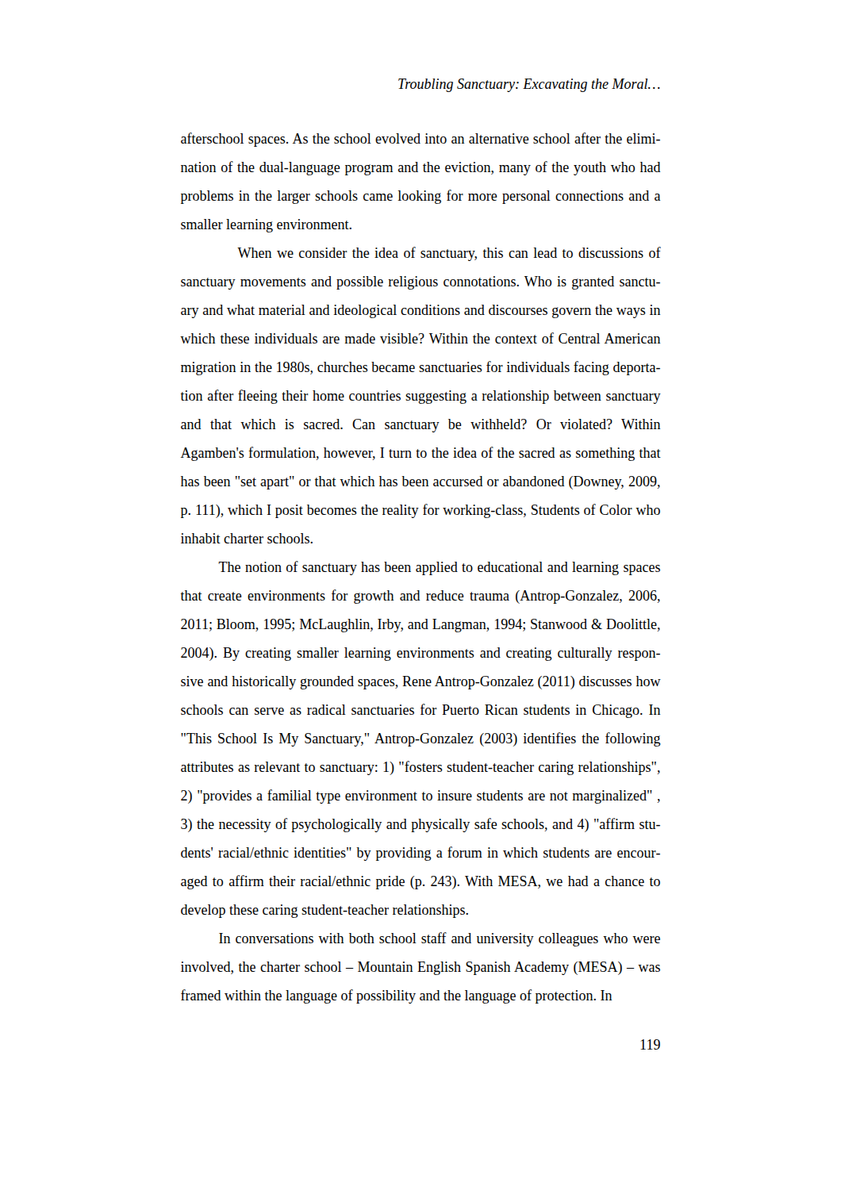Troubling Sanctuary: Excavating the Moral…
afterschool spaces. As the school evolved into an alternative school after the elimination of the dual-language program and the eviction, many of the youth who had problems in the larger schools came looking for more personal connections and a smaller learning environment.
When we consider the idea of sanctuary, this can lead to discussions of sanctuary movements and possible religious connotations. Who is granted sanctuary and what material and ideological conditions and discourses govern the ways in which these individuals are made visible? Within the context of Central American migration in the 1980s, churches became sanctuaries for individuals facing deportation after fleeing their home countries suggesting a relationship between sanctuary and that which is sacred. Can sanctuary be withheld? Or violated? Within Agamben's formulation, however, I turn to the idea of the sacred as something that has been "set apart" or that which has been accursed or abandoned (Downey, 2009, p. 111), which I posit becomes the reality for working-class, Students of Color who inhabit charter schools.
The notion of sanctuary has been applied to educational and learning spaces that create environments for growth and reduce trauma (Antrop-Gonzalez, 2006, 2011; Bloom, 1995; McLaughlin, Irby, and Langman, 1994; Stanwood & Doolittle, 2004). By creating smaller learning environments and creating culturally responsive and historically grounded spaces, Rene Antrop-Gonzalez (2011) discusses how schools can serve as radical sanctuaries for Puerto Rican students in Chicago. In "This School Is My Sanctuary," Antrop-Gonzalez (2003) identifies the following attributes as relevant to sanctuary: 1) "fosters student-teacher caring relationships", 2) "provides a familial type environment to insure students are not marginalized" , 3) the necessity of psychologically and physically safe schools, and 4) "affirm students' racial/ethnic identities" by providing a forum in which students are encouraged to affirm their racial/ethnic pride (p. 243). With MESA, we had a chance to develop these caring student-teacher relationships.
In conversations with both school staff and university colleagues who were involved, the charter school – Mountain English Spanish Academy (MESA) – was framed within the language of possibility and the language of protection. In
119